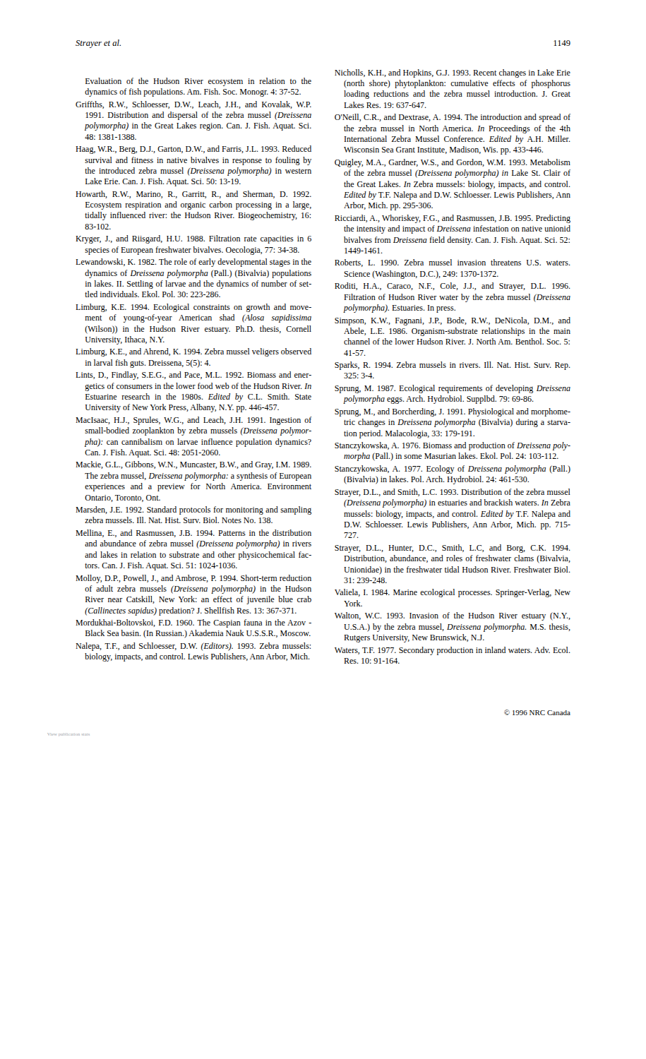Strayer et al. 1149
Evaluation of the Hudson River ecosystem in relation to the dynamics of fish populations. Am. Fish. Soc. Monogr. 4: 37-52.
Griffths, R.W., Schloesser, D.W., Leach, J.H., and Kovalak, W.P. 1991. Distribution and dispersal of the zebra mussel (Dreissena polymorpha) in the Great Lakes region. Can. J. Fish. Aquat. Sci. 48: 1381-1388.
Haag, W.R., Berg, D.J., Garton, D.W., and Farris, J.L. 1993. Reduced survival and fitness in native bivalves in response to fouling by the introduced zebra mussel (Dreissena polymorpha) in western Lake Erie. Can. J. Fish. Aquat. Sci. 50: 13-19.
Howarth, R.W., Marino, R., Garritt, R., and Sherman, D. 1992. Ecosystem respiration and organic carbon processing in a large, tidally influenced river: the Hudson River. Biogeochemistry, 16: 83-102.
Kryger, J., and Riisgard, H.U. 1988. Filtration rate capacities in 6 species of European freshwater bivalves. Oecologia, 77: 34-38.
Lewandowski, K. 1982. The role of early developmental stages in the dynamics of Dreissena polymorpha (Pall.) (Bivalvia) populations in lakes. II. Settling of larvae and the dynamics of number of settled individuals. Ekol. Pol. 30: 223-286.
Limburg, K.E. 1994. Ecological constraints on growth and movement of young-of-year American shad (Alosa sapidissima (Wilson)) in the Hudson River estuary. Ph.D. thesis, Cornell University, Ithaca, N.Y.
Limburg, K.E., and Ahrend, K. 1994. Zebra mussel veligers observed in larval fish guts. Dreissena, 5(5): 4.
Lints, D., Findlay, S.E.G., and Pace, M.L. 1992. Biomass and energetics of consumers in the lower food web of the Hudson River. In Estuarine research in the 1980s. Edited by C.L. Smith. State University of New York Press, Albany, N.Y. pp. 446-457.
MacIsaac, H.J., Sprules, W.G., and Leach, J.H. 1991. Ingestion of small-bodied zooplankton by zebra mussels (Dreissena polymorpha): can cannibalism on larvae influence population dynamics? Can. J. Fish. Aquat. Sci. 48: 2051-2060.
Mackie, G.L., Gibbons, W.N., Muncaster, B.W., and Gray, I.M. 1989. The zebra mussel, Dreissena polymorpha: a synthesis of European experiences and a preview for North America. Environment Ontario, Toronto, Ont.
Marsden, J.E. 1992. Standard protocols for monitoring and sampling zebra mussels. Ill. Nat. Hist. Surv. Biol. Notes No. 138.
Mellina, E., and Rasmussen, J.B. 1994. Patterns in the distribution and abundance of zebra mussel (Dreissena polymorpha) in rivers and lakes in relation to substrate and other physicochemical factors. Can. J. Fish. Aquat. Sci. 51: 1024-1036.
Molloy, D.P., Powell, J., and Ambrose, P. 1994. Short-term reduction of adult zebra mussels (Dreissena polymorpha) in the Hudson River near Catskill, New York: an effect of juvenile blue crab (Callinectes sapidus) predation? J. Shellfish Res. 13: 367-371.
Mordukhai-Boltovskoi, F.D. 1960. The Caspian fauna in the Azov - Black Sea basin. (In Russian.) Akademia Nauk U.S.S.R., Moscow.
Nalepa, T.F., and Schloesser, D.W. (Editors). 1993. Zebra mussels: biology, impacts, and control. Lewis Publishers, Ann Arbor, Mich.
Nicholls, K.H., and Hopkins, G.J. 1993. Recent changes in Lake Erie (north shore) phytoplankton: cumulative effects of phosphorus loading reductions and the zebra mussel introduction. J. Great Lakes Res. 19: 637-647.
O'Neill, C.R., and Dextrase, A. 1994. The introduction and spread of the zebra mussel in North America. In Proceedings of the 4th International Zebra Mussel Conference. Edited by A.H. Miller. Wisconsin Sea Grant Institute, Madison, Wis. pp. 433-446.
Quigley, M.A., Gardner, W.S., and Gordon, W.M. 1993. Metabolism of the zebra mussel (Dreissena polymorpha) in Lake St. Clair of the Great Lakes. In Zebra mussels: biology, impacts, and control. Edited by T.F. Nalepa and D.W. Schloesser. Lewis Publishers, Ann Arbor, Mich. pp. 295-306.
Ricciardi, A., Whoriskey, F.G., and Rasmussen, J.B. 1995. Predicting the intensity and impact of Dreissena infestation on native unionid bivalves from Dreissena field density. Can. J. Fish. Aquat. Sci. 52: 1449-1461.
Roberts, L. 1990. Zebra mussel invasion threatens U.S. waters. Science (Washington, D.C.), 249: 1370-1372.
Roditi, H.A., Caraco, N.F., Cole, J.J., and Strayer, D.L. 1996. Filtration of Hudson River water by the zebra mussel (Dreissena polymorpha). Estuaries. In press.
Simpson, K.W., Fagnani, J.P., Bode, R.W., DeNicola, D.M., and Abele, L.E. 1986. Organism-substrate relationships in the main channel of the lower Hudson River. J. North Am. Benthol. Soc. 5: 41-57.
Sparks, R. 1994. Zebra mussels in rivers. Ill. Nat. Hist. Surv. Rep. 325: 3-4.
Sprung, M. 1987. Ecological requirements of developing Dreissena polymorpha eggs. Arch. Hydrobiol. Supplbd. 79: 69-86.
Sprung, M., and Borcherding, J. 1991. Physiological and morphometric changes in Dreissena polymorpha (Bivalvia) during a starvation period. Malacologia, 33: 179-191.
Stanczykowska, A. 1976. Biomass and production of Dreissena polymorpha (Pall.) in some Masurian lakes. Ekol. Pol. 24: 103-112.
Stanczykowska, A. 1977. Ecology of Dreissena polymorpha (Pall.) (Bivalvia) in lakes. Pol. Arch. Hydrobiol. 24: 461-530.
Strayer, D.L., and Smith, L.C. 1993. Distribution of the zebra mussel (Dreissena polymorpha) in estuaries and brackish waters. In Zebra mussels: biology, impacts, and control. Edited by T.F. Nalepa and D.W. Schloesser. Lewis Publishers, Ann Arbor, Mich. pp. 715-727.
Strayer, D.L., Hunter, D.C., Smith, L.C, and Borg, C.K. 1994. Distribution, abundance, and roles of freshwater clams (Bivalvia, Unionidae) in the freshwater tidal Hudson River. Freshwater Biol. 31: 239-248.
Valiela, I. 1984. Marine ecological processes. Springer-Verlag, New York.
Walton, W.C. 1993. Invasion of the Hudson River estuary (N.Y., U.S.A.) by the zebra mussel, Dreissena polymorpha. M.S. thesis, Rutgers University, New Brunswick, N.J.
Waters, T.F. 1977. Secondary production in inland waters. Adv. Ecol. Res. 10: 91-164.
© 1996 NRC Canada
View publication stats